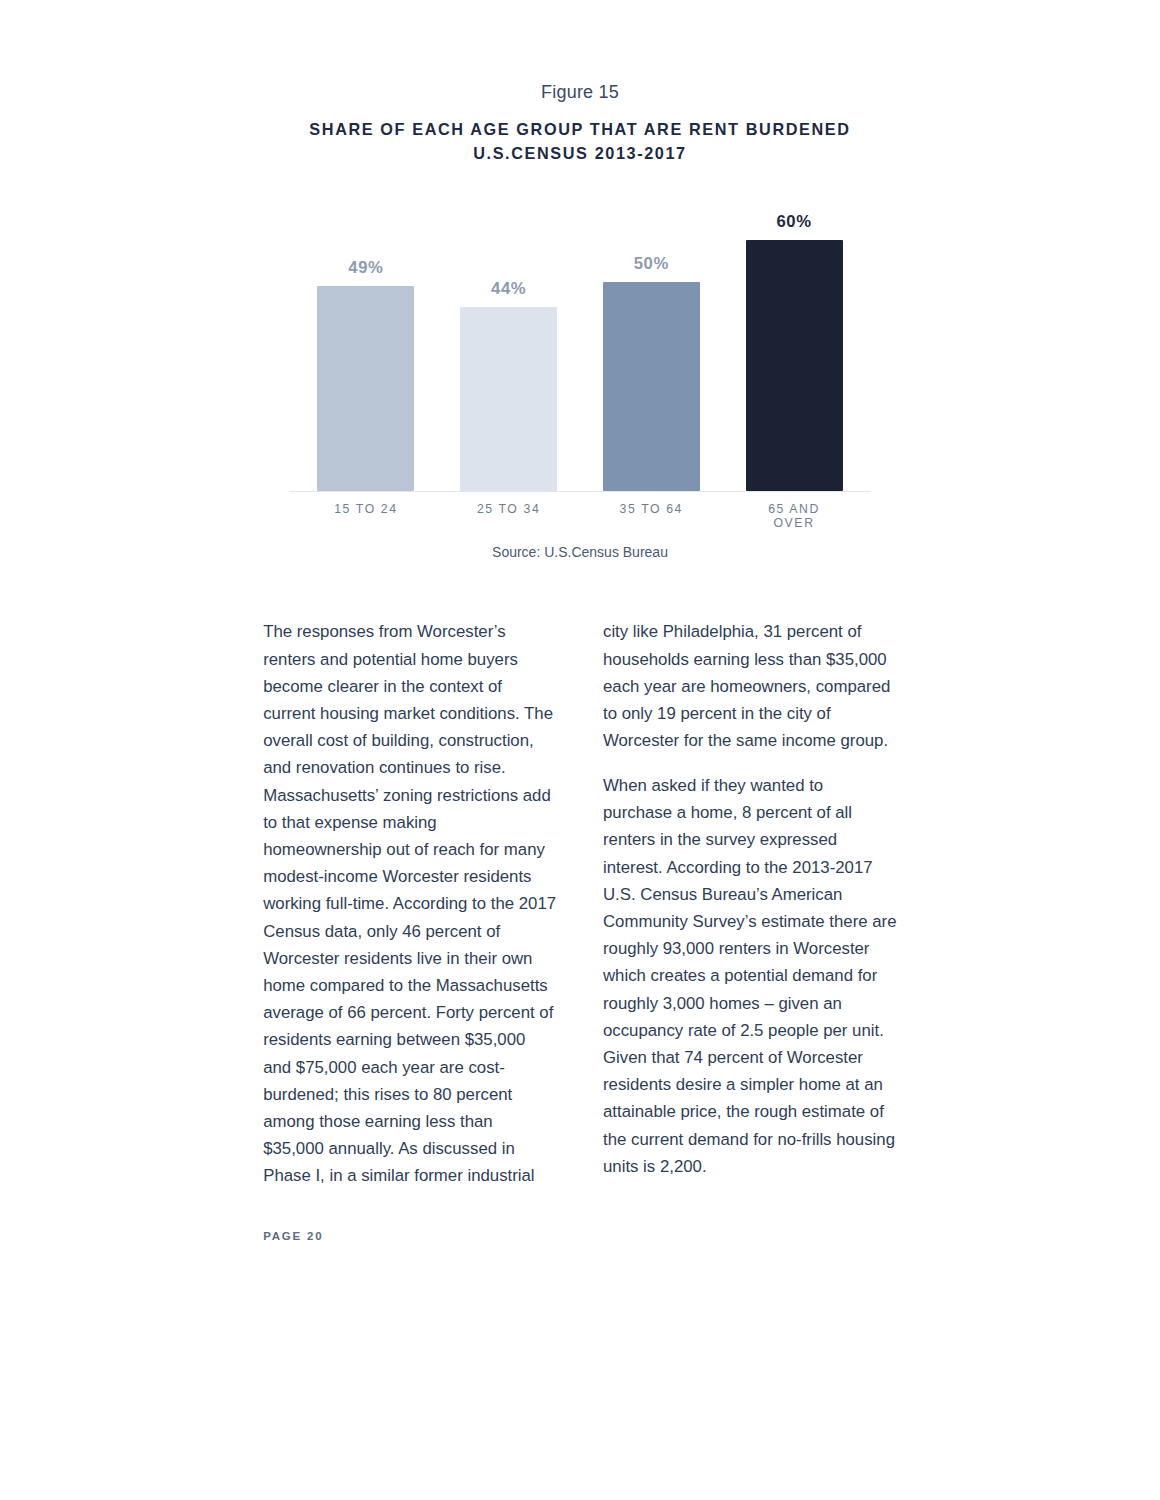Figure 15
SHARE OF EACH AGE GROUP THAT ARE RENT BURDENED
U.S.CENSUS 2013-2017
49%
44%
50%
60%
15 TO 24 25 TO 34 35 TO 64 65 AND OVER
Source: U.S.Census Bureau
The responses from Worcester’s renters and potential home buyers become clearer in the context of current housing market conditions. The overall cost of building, construction, and renovation continues to rise. Massachusetts’ zoning restrictions add to that expense making homeownership out of reach for many modest-income Worcester residents working full-time. According to the 2017 Census data, only 46 percent of Worcester residents live in their own home compared to the Massachusetts average of 66 percent. Forty percent of residents earning between $35,000 and $75,000 each year are cost-burdened; this rises to 80 percent among those earning less than $35,000 annually. As discussed in Phase I, in a similar former industrial city like Philadelphia, 31 percent of households earning less than $35,000 each year are homeowners, compared to only 19 percent in the city of Worcester for the same income group.
When asked if they wanted to purchase a home, 8 percent of all renters in the survey expressed interest. According to the 2013-2017 U.S. Census Bureau’s American Community Survey’s estimate there are roughly 93,000 renters in Worcester which creates a potential demand for roughly 3,000 homes – given an occupancy rate of 2.5 people per unit. Given that 74 percent of Worcester residents desire a simpler home at an attainable price, the rough estimate of the current demand for no-frills housing units is 2,200.
PAGE 20